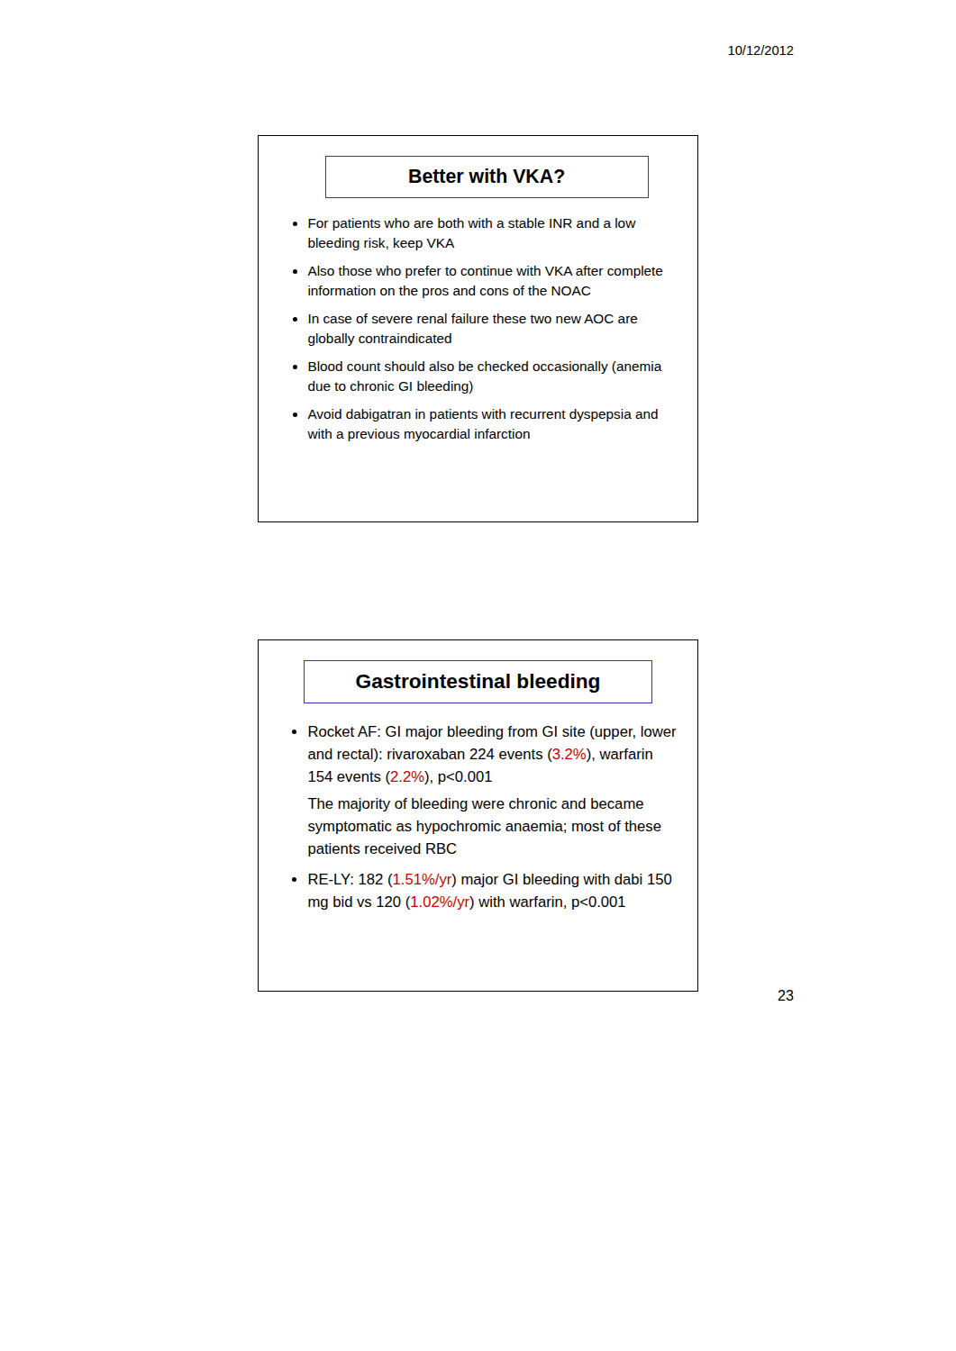10/12/2012
Better with VKA?
For patients who are both with a stable INR and a low bleeding risk, keep VKA
Also those who prefer to continue with VKA after complete information on the pros and cons of the NOAC
In case of severe renal failure these two new AOC are globally contraindicated
Blood count should also be checked occasionally (anemia due to chronic GI bleeding)
Avoid dabigatran in patients with recurrent dyspepsia and with a previous myocardial infarction
Gastrointestinal bleeding
Rocket AF: GI major bleeding from GI site (upper, lower and rectal): rivaroxaban 224 events (3.2%), warfarin 154 events (2.2%), p<0.001
The majority of bleeding were chronic and became symptomatic as hypochromic anaemia; most of these patients received RBC
RE-LY: 182 (1.51%/yr) major GI bleeding with dabi 150 mg bid vs 120 (1.02%/yr) with warfarin, p<0.001
23